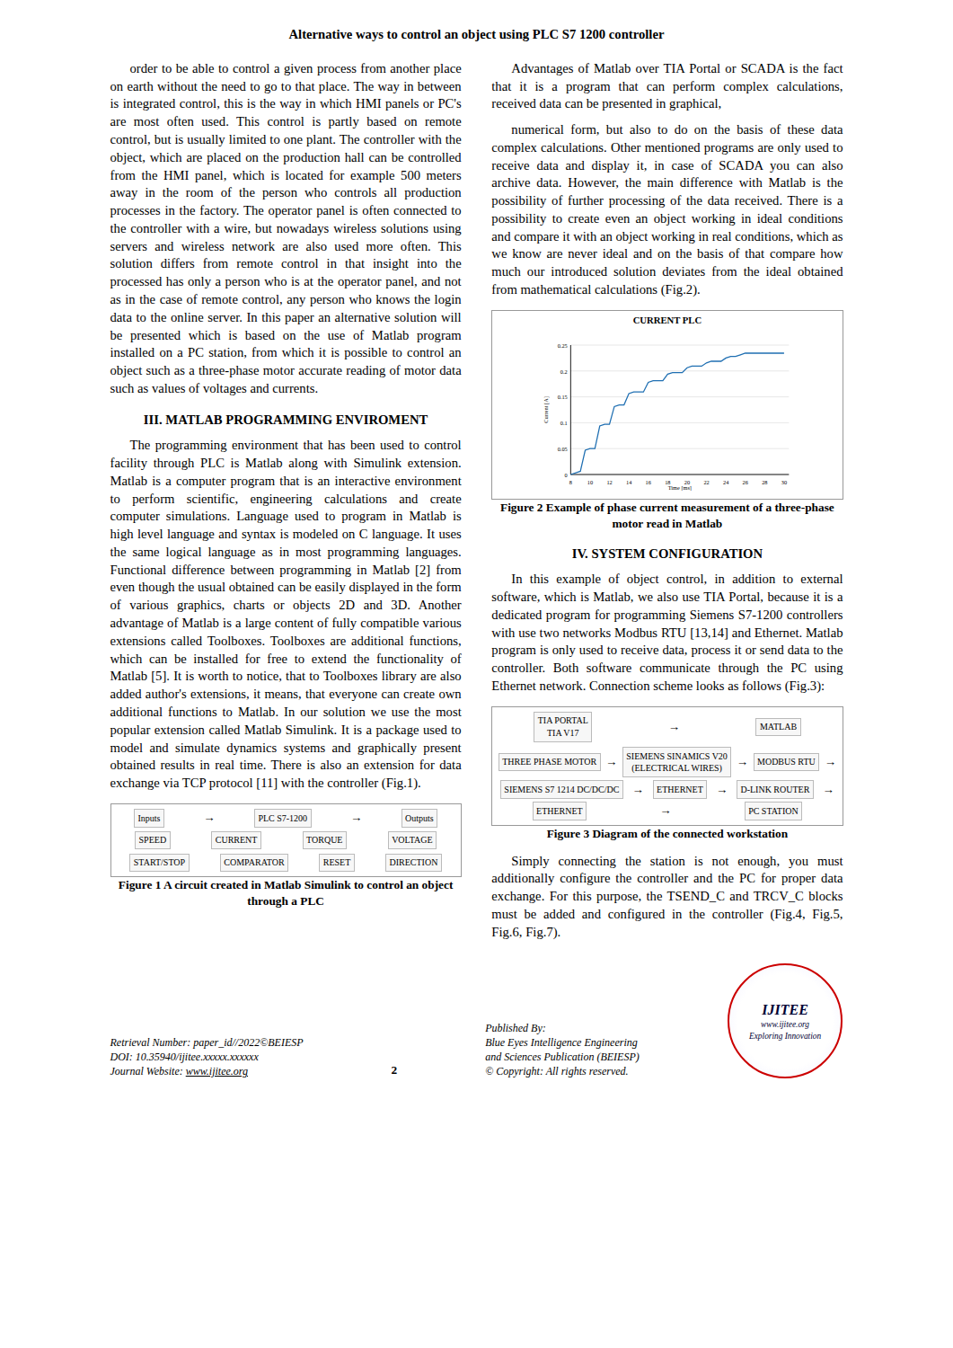Alternative ways to control an object using PLC S7 1200 controller
order to be able to control a given process from another place on earth without the need to go to that place. The way in between is integrated control, this is the way in which HMI panels or PC's are most often used. This control is partly based on remote control, but is usually limited to one plant. The controller with the object, which are placed on the production hall can be controlled from the HMI panel, which is located for example 500 meters away in the room of the person who controls all production processes in the factory. The operator panel is often connected to the controller with a wire, but nowadays wireless solutions using servers and wireless network are also used more often. This solution differs from remote control in that insight into the processed has only a person who is at the operator panel, and not as in the case of remote control, any person who knows the login data to the online server. In this paper an alternative solution will be presented which is based on the use of Matlab program installed on a PC station, from which it is possible to control an object such as a three-phase motor accurate reading of motor data such as values of voltages and currents.
III. Matlab Programming Enviroment
The programming environment that has been used to control facility through PLC is Matlab along with Simulink extension. Matlab is a computer program that is an interactive environment to perform scientific, engineering calculations and create computer simulations. Language used to program in Matlab is high level language and syntax is modeled on C language. It uses the same logical language as in most programming languages. Functional difference between programming in Matlab [2] from even though the usual obtained can be easily displayed in the form of various graphics, charts or objects 2D and 3D. Another advantage of Matlab is a large content of fully compatible various extensions called Toolboxes. Toolboxes are additional functions, which can be installed for free to extend the functionality of Matlab [5]. It is worth to notice, that to Toolboxes library are also added author's extensions, it means, that everyone can create own additional functions to Matlab. In our solution we use the most popular extension called Matlab Simulink. It is a package used to model and simulate dynamics systems and graphically present obtained results in real time. There is also an extension for data exchange via TCP protocol [11] with the controller (Fig.1).
Inputs → PLC S7-1200 → Outputs
SPEED CURRENT TORQUE VOLTAGE
START/STOP COMPARATOR RESET DIRECTION
Figure 1 A circuit created in Matlab Simulink to control an object through a PLC
Advantages of Matlab over TIA Portal or SCADA is the fact that it is a program that can perform complex calculations, received data can be presented in graphical,
numerical form, but also to do on the basis of these data complex calculations. Other mentioned programs are only used to receive data and display it, in case of SCADA you can also archive data. However, the main difference with Matlab is the possibility of further processing of the data received. There is a possibility to create even an object working in ideal conditions and compare it with an object working in real conditions, which as we know are never ideal and on the basis of that compare how much our introduced solution deviates from the ideal obtained from mathematical calculations (Fig.2).
CURRENT PLC
0.25 0.2 0.15 0.1 0.05 0 8 10 12 14 16 18 20 22 24 26 28 30 Time [ms] Current [A]
Figure 2 Example of phase current measurement of a three-phase motor read in Matlab
IV. System Configuration
In this example of object control, in addition to external software, which is Matlab, we also use TIA Portal, because it is a dedicated program for programming Siemens S7-1200 controllers with use two networks Modbus RTU [13,14] and Ethernet. Matlab program is only used to receive data, process it or send data to the controller. Both software communicate through the PC using Ethernet network. Connection scheme looks as follows (Fig.3):
TIA PORTAL
TIA V17 → MATLAB
THREE PHASE MOTOR → SIEMENS SINAMICS V20
(ELECTRICAL WIRES) → MODBUS RTU → SIEMENS S7 1214 DC/DC/DC → ETHERNET → D-LINK ROUTER → ETHERNET → PC STATION
Figure 3 Diagram of the connected workstation
Simply connecting the station is not enough, you must additionally configure the controller and the PC for proper data exchange. For this purpose, the TSEND_C and TRCV_C blocks must be added and configured in the controller (Fig.4, Fig.5, Fig.6, Fig.7).
Retrieval Number: paper_id//2022©BEIESP
DOI: 10.35940/ijitee.xxxxx.xxxxxx
Journal Website: www.ijitee.org
2
Published By:
Blue Eyes Intelligence Engineering
and Sciences Publication (BEIESP)
© Copyright: All rights reserved.
IJITEE
www.ijitee.org
Exploring Innovation